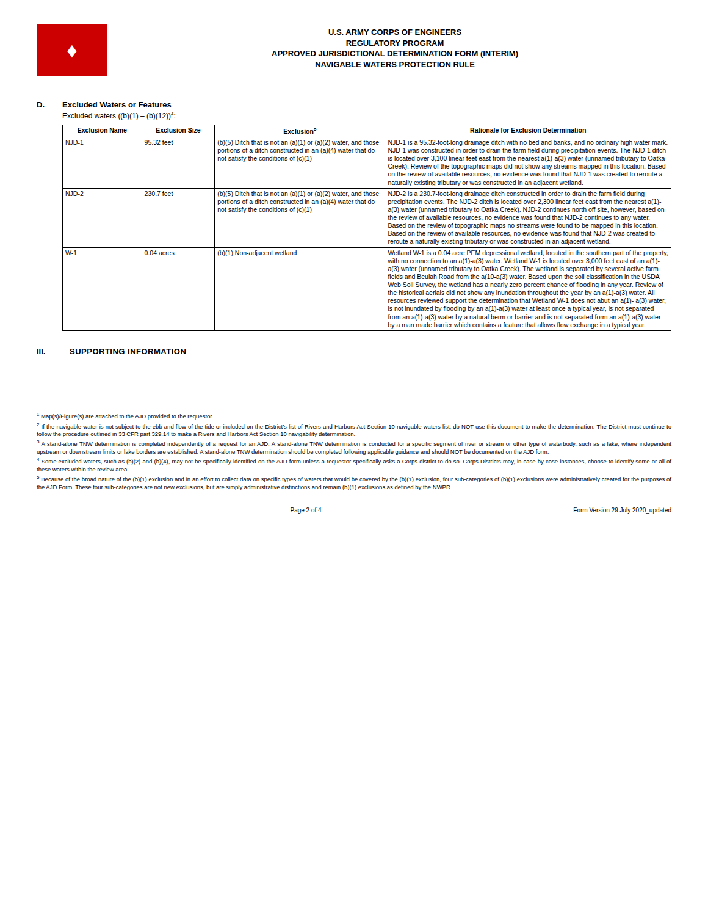♦
U.S. ARMY CORPS OF ENGINEERS
REGULATORY PROGRAM
APPROVED JURISDICTIONAL DETERMINATION FORM (INTERIM)
NAVIGABLE WATERS PROTECTION RULE
D.
Excluded Waters or Features
Excluded waters ((b)(1) – (b)(12))4:
| Exclusion Name | Exclusion Size | Exclusion 5 | Rationale for Exclusion Determination |
| --- | --- | --- | --- |
| NJD-1 | 95.32 feet | (b)(5) Ditch that is not an (a)(1) or (a)(2) water, and those portions of a ditch constructed in an (a)(4) water that do not satisfy the conditions of (c)(1) | NJD-1 is a 95.32-foot-long drainage ditch with no bed and banks, and no ordinary high water mark. NJD-1 was constructed in order to drain the farm field during precipitation events. The NJD-1 ditch is located over 3,100 linear feet east from the nearest a(1)-a(3) water (unnamed tributary to Oatka Creek). Review of the topographic maps did not show any streams mapped in this location. Based on the review of available resources, no evidence was found that NJD-1 was created to reroute a naturally existing tributary or was constructed in an adjacent wetland. |
| NJD-2 | 230.7 feet | (b)(5) Ditch that is not an (a)(1) or (a)(2) water, and those portions of a ditch constructed in an (a)(4) water that do not satisfy the conditions of (c)(1) | NJD-2 is a 230.7-foot-long drainage ditch constructed in order to drain the farm field during precipitation events. The NJD-2 ditch is located over 2,300 linear feet east from the nearest a(1)-a(3) water (unnamed tributary to Oatka Creek). NJD-2 continues north off site, however, based on the review of available resources, no evidence was found that NJD-2 continues to any water. Based on the review of topographic maps no streams were found to be mapped in this location. Based on the review of available resources, no evidence was found that NJD-2 was created to reroute a naturally existing tributary or was constructed in an adjacent wetland. |
| W-1 | 0.04 acres | (b)(1) Non-adjacent wetland | Wetland W-1 is a 0.04 acre PEM depressional wetland, located in the southern part of the property, with no connection to an a(1)-a(3) water. Wetland W-1 is located over 3,000 feet east of an a(1)-a(3) water (unnamed tributary to Oatka Creek). The wetland is separated by several active farm fields and Beulah Road from the a(10-a(3) water. Based upon the soil classification in the USDA Web Soil Survey, the wetland has a nearly zero percent chance of flooding in any year. Review of the historical aerials did not show any inundation throughout the year by an a(1)-a(3) water. All resources reviewed support the determination that Wetland W-1 does not abut an a(1)- a(3) water, is not inundated by flooding by an a(1)-a(3) water at least once a typical year, is not separated from an a(1)-a(3) water by a natural berm or barrier and is not separated form an a(1)-a(3) water by a man made barrier which contains a feature that allows flow exchange in a typical year. |
III.
SUPPORTING INFORMATION
1 Map(s)/Figure(s) are attached to the AJD provided to the requestor.
2 If the navigable water is not subject to the ebb and flow of the tide or included on the District’s list of Rivers and Harbors Act Section 10 navigable waters list, do NOT use this document to make the determination. The District must continue to follow the procedure outlined in 33 CFR part 329.14 to make a Rivers and Harbors Act Section 10 navigability determination.
3 A stand-alone TNW determination is completed independently of a request for an AJD. A stand-alone TNW determination is conducted for a specific segment of river or stream or other type of waterbody, such as a lake, where independent upstream or downstream limits or lake borders are established. A stand-alone TNW determination should be completed following applicable guidance and should NOT be documented on the AJD form.
4 Some excluded waters, such as (b)(2) and (b)(4), may not be specifically identified on the AJD form unless a requestor specifically asks a Corps district to do so. Corps Districts may, in case-by-case instances, choose to identify some or all of these waters within the review area.
5 Because of the broad nature of the (b)(1) exclusion and in an effort to collect data on specific types of waters that would be covered by the (b)(1) exclusion, four sub-categories of (b)(1) exclusions were administratively created for the purposes of the AJD Form. These four sub-categories are not new exclusions, but are simply administrative distinctions and remain (b)(1) exclusions as defined by the NWPR.
Page 2 of 4
Form Version 29 July 2020_updated